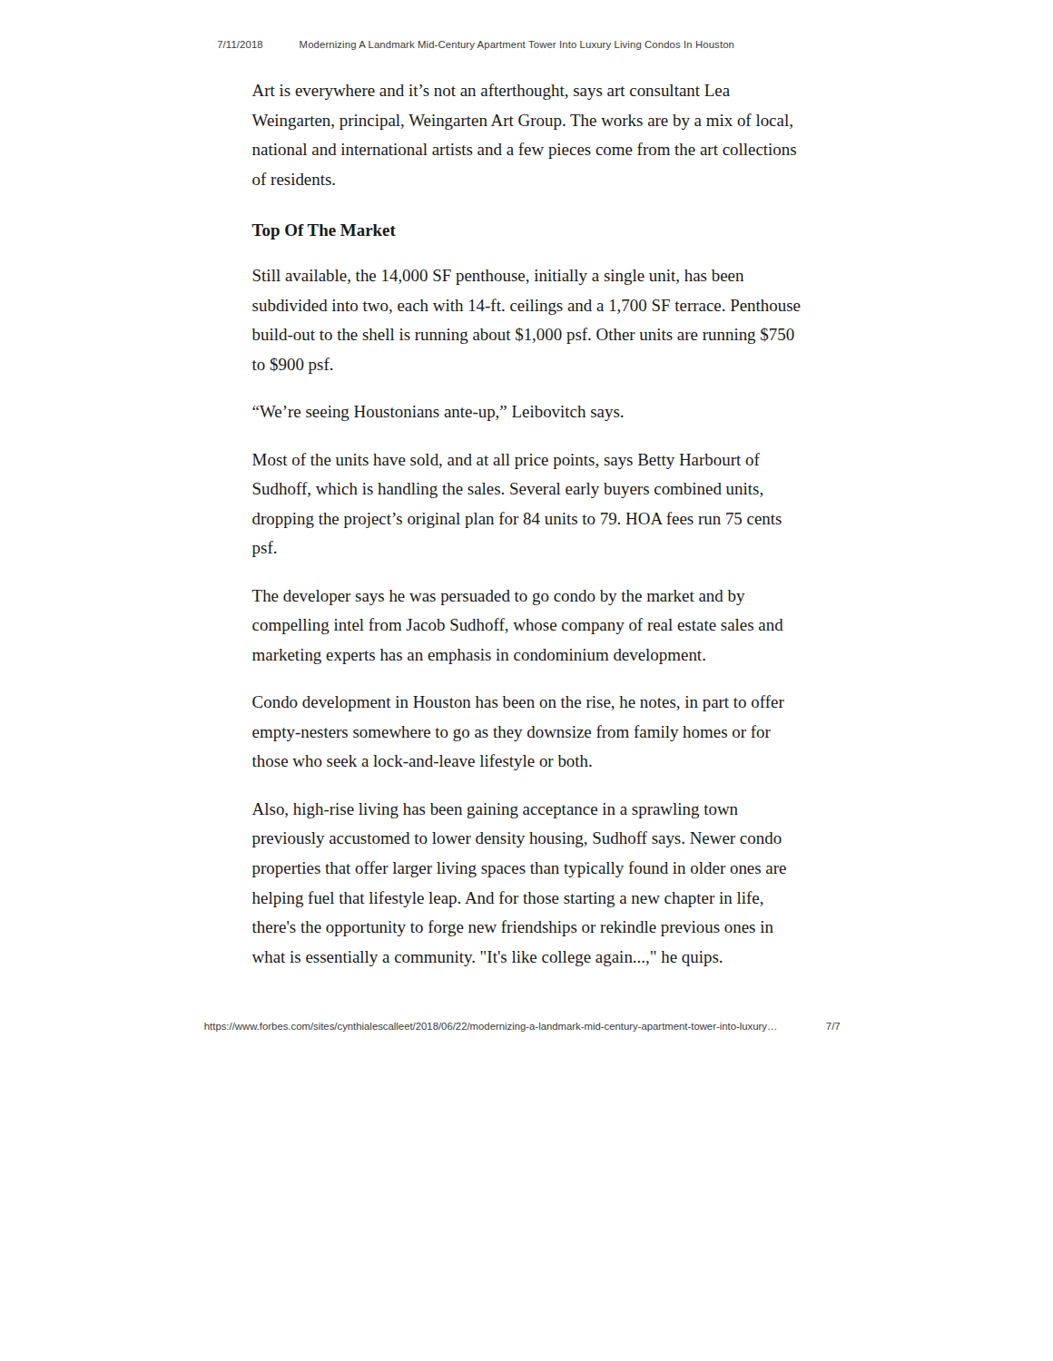7/11/2018
Modernizing A Landmark Mid-Century Apartment Tower Into Luxury Living Condos In Houston
Art is everywhere and it’s not an afterthought, says art consultant Lea Weingarten, principal, Weingarten Art Group. The works are by a mix of local, national and international artists and a few pieces come from the art collections of residents.
Top Of The Market
Still available, the 14,000 SF penthouse, initially a single unit, has been subdivided into two, each with 14-ft. ceilings and a 1,700 SF terrace. Penthouse build-out to the shell is running about $1,000 psf. Other units are running $750 to $900 psf.
“We’re seeing Houstonians ante-up,” Leibovitch says.
Most of the units have sold, and at all price points, says Betty Harbourt of Sudhoff, which is handling the sales. Several early buyers combined units, dropping the project’s original plan for 84 units to 79. HOA fees run 75 cents psf.
The developer says he was persuaded to go condo by the market and by compelling intel from Jacob Sudhoff, whose company of real estate sales and marketing experts has an emphasis in condominium development.
Condo development in Houston has been on the rise, he notes, in part to offer empty-nesters somewhere to go as they downsize from family homes or for those who seek a lock-and-leave lifestyle or both.
Also, high-rise living has been gaining acceptance in a sprawling town previously accustomed to lower density housing, Sudhoff says. Newer condo properties that offer larger living spaces than typically found in older ones are helping fuel that lifestyle leap. And for those starting a new chapter in life, there's the opportunity to forge new friendships or rekindle previous ones in what is essentially a community. "It's like college again...," he quips.
https://www.forbes.com/sites/cynthialescalleet/2018/06/22/modernizing-a-landmark-mid-century-apartment-tower-into-luxury-living-condos-in-houston/…
7/7